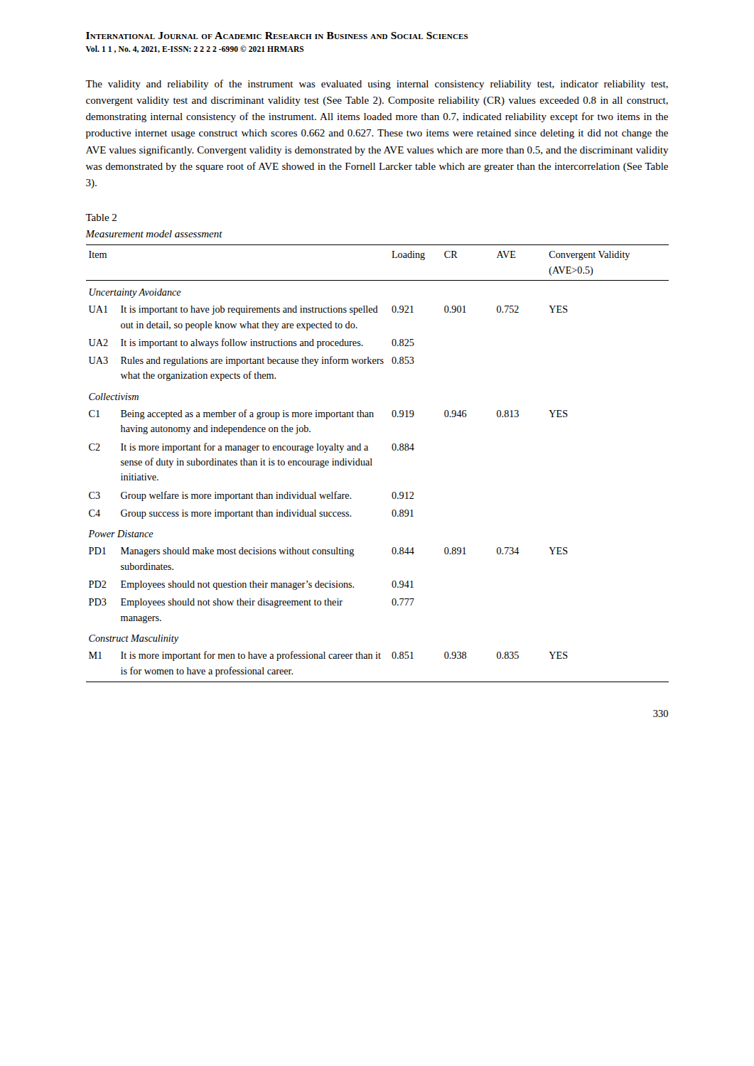International Journal of Academic Research in Business and Social Sciences
Vol. 1 1 , No. 4, 2021, E-ISSN: 2 2 2 2 -6990 © 2021 HRMARS
The validity and reliability of the instrument was evaluated using internal consistency reliability test, indicator reliability test, convergent validity test and discriminant validity test (See Table 2). Composite reliability (CR) values exceeded 0.8 in all construct, demonstrating internal consistency of the instrument. All items loaded more than 0.7, indicated reliability except for two items in the productive internet usage construct which scores 0.662 and 0.627. These two items were retained since deleting it did not change the AVE values significantly. Convergent validity is demonstrated by the AVE values which are more than 0.5, and the discriminant validity was demonstrated by the square root of AVE showed in the Fornell Larcker table which are greater than the intercorrelation (See Table 3).
Table 2
Measurement model assessment
| Item | Loading | CR | AVE | Convergent Validity (AVE>0.5) |
| --- | --- | --- | --- | --- |
| Uncertainty Avoidance |
| UA1 | It is important to have job requirements and instructions spelled out in detail, so people know what they are expected to do. | 0.921 | 0.901 | 0.752 | YES |
| UA2 | It is important to always follow instructions and procedures. | 0.825 | | | |
| UA3 | Rules and regulations are important because they inform workers what the organization expects of them. | 0.853 | | | |
| Collectivism |
| C1 | Being accepted as a member of a group is more important than having autonomy and independence on the job. | 0.919 | 0.946 | 0.813 | YES |
| C2 | It is more important for a manager to encourage loyalty and a sense of duty in subordinates than it is to encourage individual initiative. | 0.884 | | | |
| C3 | Group welfare is more important than individual welfare. | 0.912 | | | |
| C4 | Group success is more important than individual success. | 0.891 | | | |
| Power Distance |
| PD1 | Managers should make most decisions without consulting subordinates. | 0.844 | 0.891 | 0.734 | YES |
| PD2 | Employees should not question their manager’s decisions. | 0.941 | | | |
| PD3 | Employees should not show their disagreement to their managers. | 0.777 | | | |
| Construct Masculinity |
| M1 | It is more important for men to have a professional career than it is for women to have a professional career. | 0.851 | 0.938 | 0.835 | YES |
330